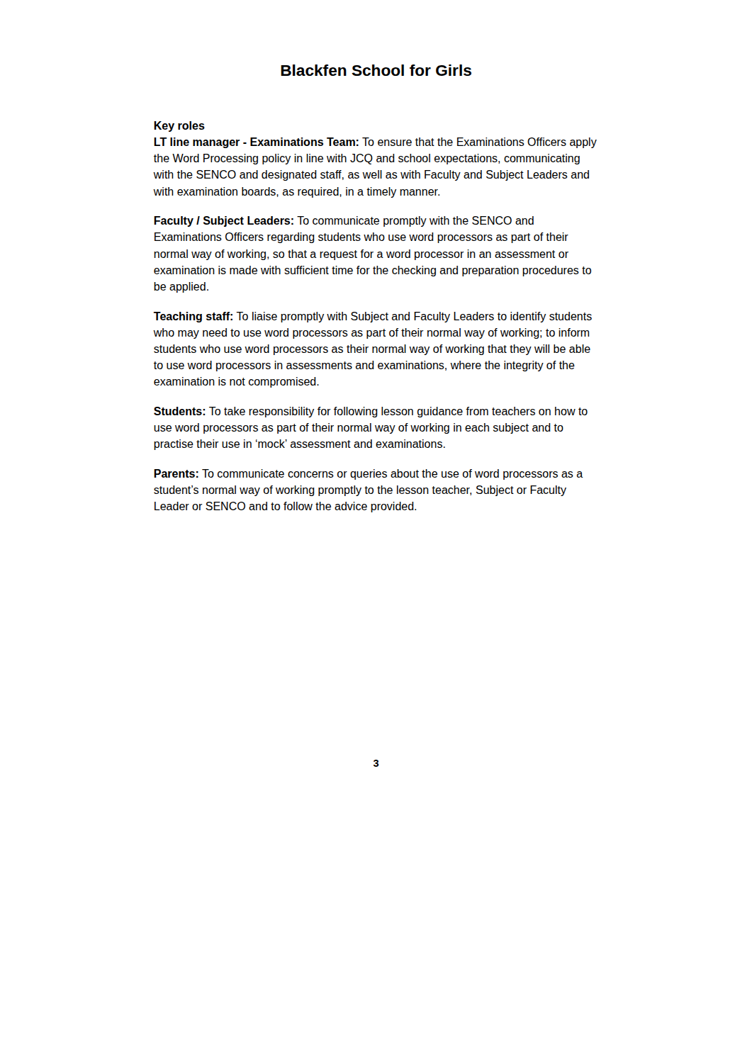Blackfen School for Girls
Key roles
LT line manager - Examinations Team: To ensure that the Examinations Officers apply the Word Processing policy in line with JCQ and school expectations, communicating with the SENCO and designated staff, as well as with Faculty and Subject Leaders and with examination boards, as required, in a timely manner.
Faculty / Subject Leaders: To communicate promptly with the SENCO and Examinations Officers regarding students who use word processors as part of their normal way of working, so that a request for a word processor in an assessment or examination is made with sufficient time for the checking and preparation procedures to be applied.
Teaching staff: To liaise promptly with Subject and Faculty Leaders to identify students who may need to use word processors as part of their normal way of working; to inform students who use word processors as their normal way of working that they will be able to use word processors in assessments and examinations, where the integrity of the examination is not compromised.
Students: To take responsibility for following lesson guidance from teachers on how to use word processors as part of their normal way of working in each subject and to practise their use in ‘mock’ assessment and examinations.
Parents: To communicate concerns or queries about the use of word processors as a student’s normal way of working promptly to the lesson teacher, Subject or Faculty Leader or SENCO and to follow the advice provided.
3